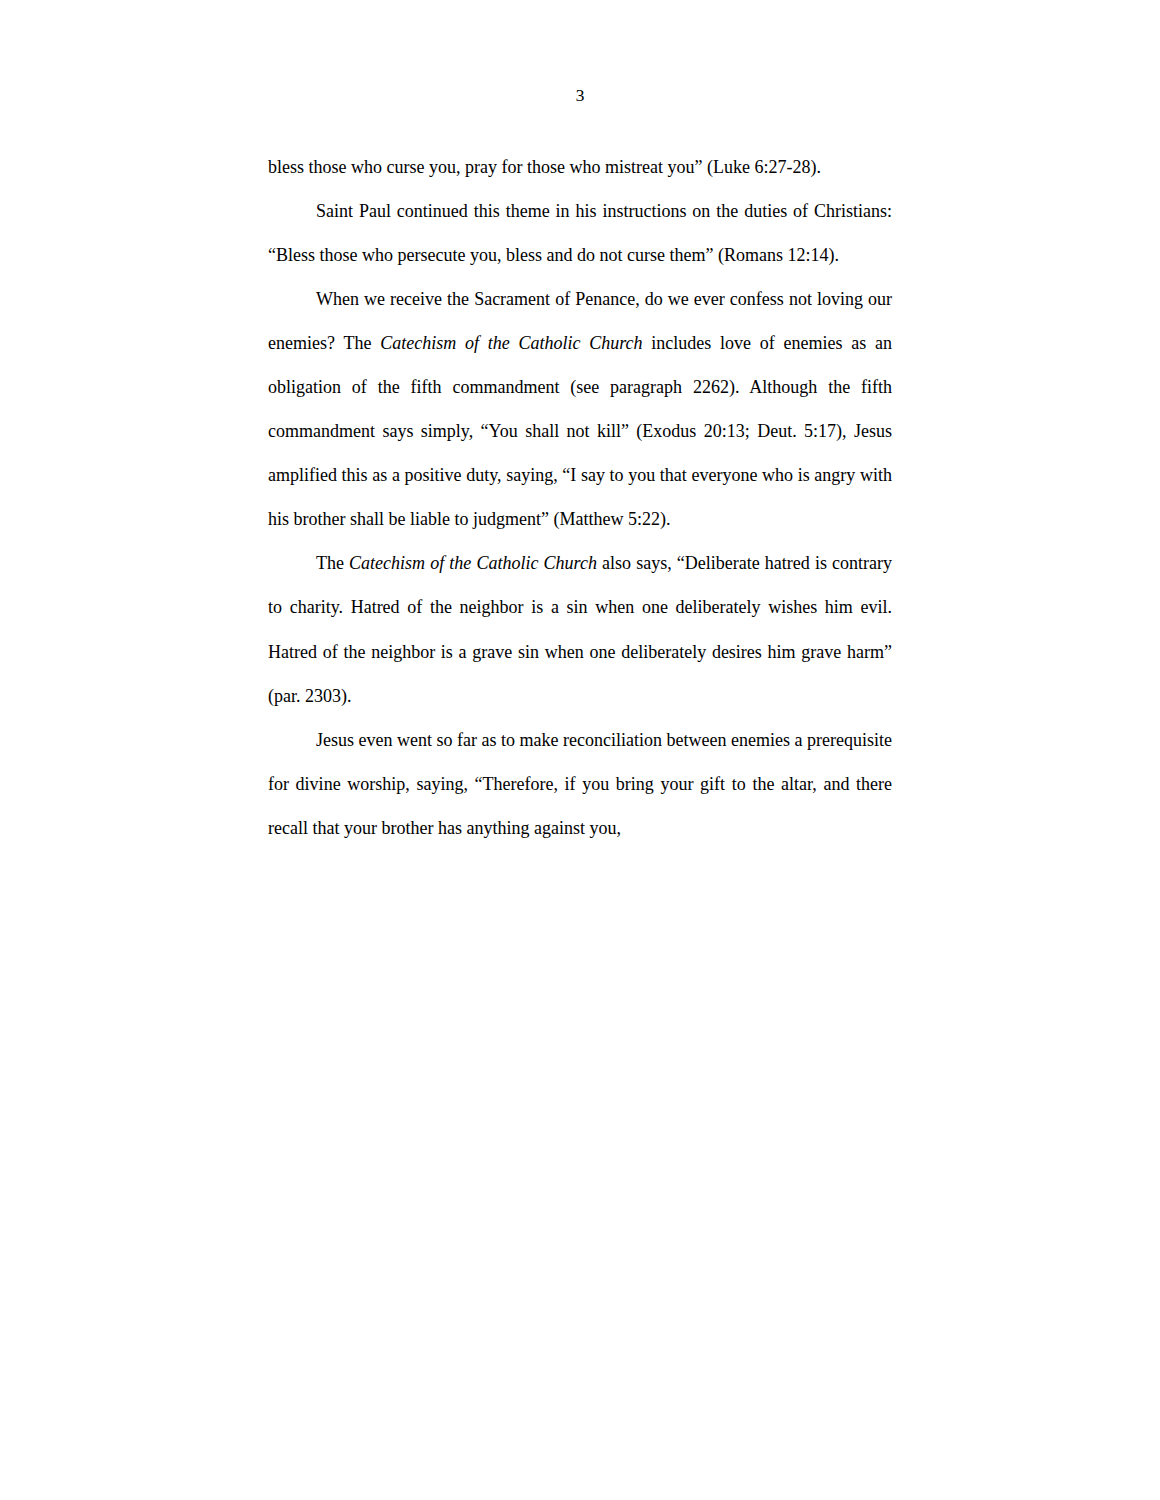3
bless those who curse you, pray for those who mistreat you” (Luke 6:27-28).
Saint Paul continued this theme in his instructions on the duties of Christians: “Bless those who persecute you, bless and do not curse them” (Romans 12:14).
When we receive the Sacrament of Penance, do we ever confess not loving our enemies? The Catechism of the Catholic Church includes love of enemies as an obligation of the fifth commandment (see paragraph 2262). Although the fifth commandment says simply, “You shall not kill” (Exodus 20:13; Deut. 5:17), Jesus amplified this as a positive duty, saying, “I say to you that everyone who is angry with his brother shall be liable to judgment” (Matthew 5:22).
The Catechism of the Catholic Church also says, “Deliberate hatred is contrary to charity. Hatred of the neighbor is a sin when one deliberately wishes him evil. Hatred of the neighbor is a grave sin when one deliberately desires him grave harm” (par. 2303).
Jesus even went so far as to make reconciliation between enemies a prerequisite for divine worship, saying, “Therefore, if you bring your gift to the altar, and there recall that your brother has anything against you,